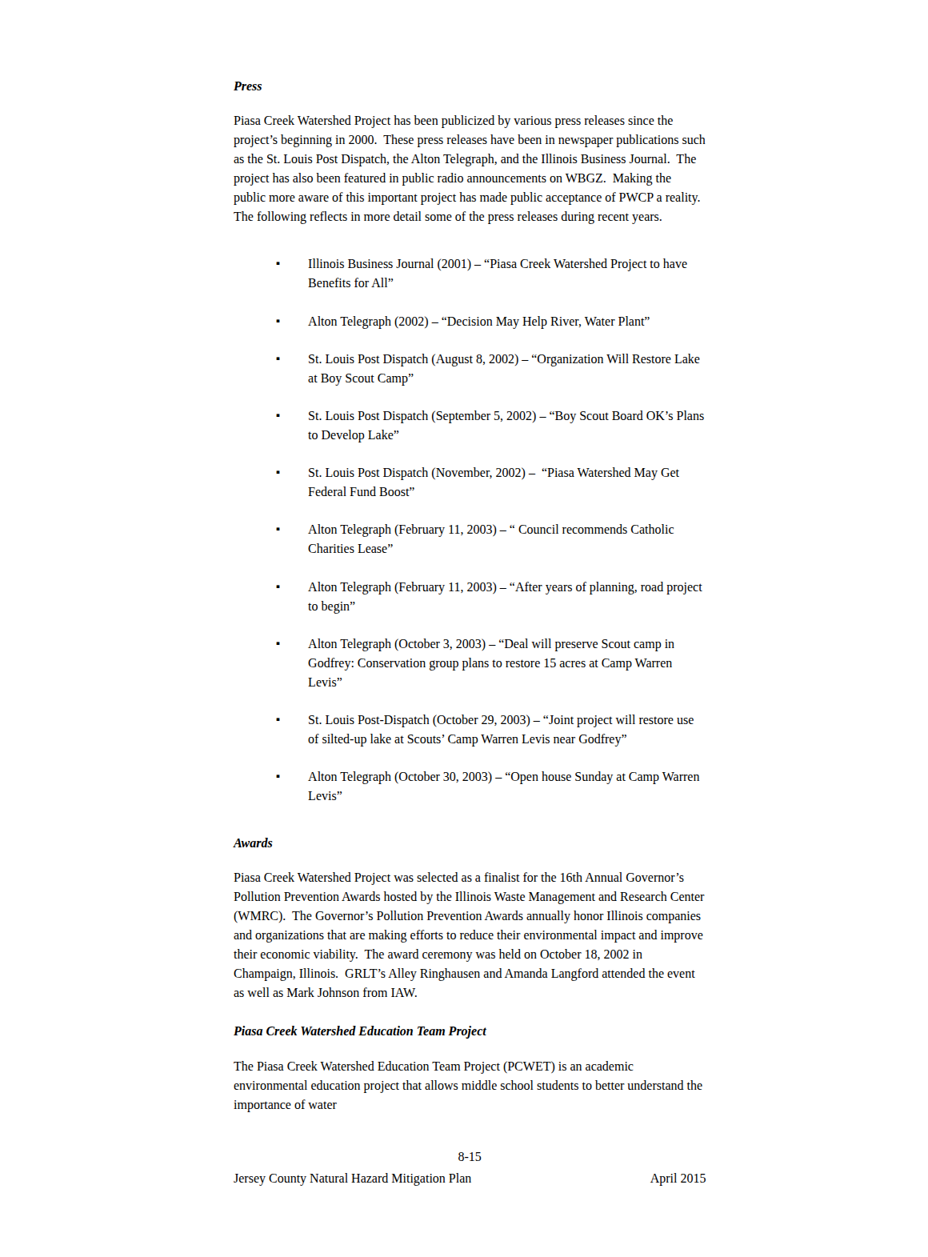Press
Piasa Creek Watershed Project has been publicized by various press releases since the project’s beginning in 2000. These press releases have been in newspaper publications such as the St. Louis Post Dispatch, the Alton Telegraph, and the Illinois Business Journal. The project has also been featured in public radio announcements on WBGZ. Making the public more aware of this important project has made public acceptance of PWCP a reality. The following reflects in more detail some of the press releases during recent years.
Illinois Business Journal (2001) – “Piasa Creek Watershed Project to have Benefits for All”
Alton Telegraph (2002) – “Decision May Help River, Water Plant”
St. Louis Post Dispatch (August 8, 2002) – “Organization Will Restore Lake at Boy Scout Camp”
St. Louis Post Dispatch (September 5, 2002) – “Boy Scout Board OK’s Plans to Develop Lake”
St. Louis Post Dispatch (November, 2002) – “Piasa Watershed May Get Federal Fund Boost”
Alton Telegraph (February 11, 2003) – “ Council recommends Catholic Charities Lease”
Alton Telegraph (February 11, 2003) – “After years of planning, road project to begin”
Alton Telegraph (October 3, 2003) – “Deal will preserve Scout camp in Godfrey: Conservation group plans to restore 15 acres at Camp Warren Levis”
St. Louis Post-Dispatch (October 29, 2003) – “Joint project will restore use of silted-up lake at Scouts’ Camp Warren Levis near Godfrey”
Alton Telegraph (October 30, 2003) – “Open house Sunday at Camp Warren Levis”
Awards
Piasa Creek Watershed Project was selected as a finalist for the 16th Annual Governor’s Pollution Prevention Awards hosted by the Illinois Waste Management and Research Center (WMRC). The Governor’s Pollution Prevention Awards annually honor Illinois companies and organizations that are making efforts to reduce their environmental impact and improve their economic viability. The award ceremony was held on October 18, 2002 in Champaign, Illinois. GRLT’s Alley Ringhausen and Amanda Langford attended the event as well as Mark Johnson from IAW.
Piasa Creek Watershed Education Team Project
The Piasa Creek Watershed Education Team Project (PCWET) is an academic environmental education project that allows middle school students to better understand the importance of water
8-15
Jersey County Natural Hazard Mitigation Plan April 2015